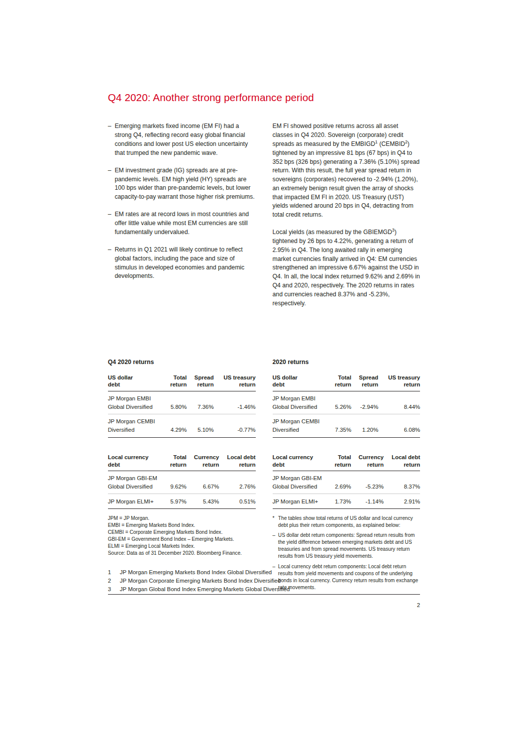Q4 2020: Another strong performance period
Emerging markets fixed income (EM FI) had a strong Q4, reflecting record easy global financial conditions and lower post US election uncertainty that trumped the new pandemic wave.
EM investment grade (IG) spreads are at pre-pandemic levels. EM high yield (HY) spreads are 100 bps wider than pre-pandemic levels, but lower capacity-to-pay warrant those higher risk premiums.
EM rates are at record lows in most countries and offer little value while most EM currencies are still fundamentally undervalued.
Returns in Q1 2021 will likely continue to reflect global factors, including the pace and size of stimulus in developed economies and pandemic developments.
EM FI showed positive returns across all asset classes in Q4 2020. Sovereign (corporate) credit spreads as measured by the EMBIGD1 (CEMBID2) tightened by an impressive 81 bps (67 bps) in Q4 to 352 bps (326 bps) generating a 7.36% (5.10%) spread return. With this result, the full year spread return in sovereigns (corporates) recovered to -2.94% (1.20%), an extremely benign result given the array of shocks that impacted EM FI in 2020. US Treasury (UST) yields widened around 20 bps in Q4, detracting from total credit returns.
Local yields (as measured by the GBIEMGD3) tightened by 26 bps to 4.22%, generating a return of 2.95% in Q4. The long awaited rally in emerging market currencies finally arrived in Q4: EM currencies strengthened an impressive 6.67% against the USD in Q4. In all, the local index returned 9.62% and 2.69% in Q4 and 2020, respectively. The 2020 returns in rates and currencies reached 8.37% and -5.23%, respectively.
Q4 2020 returns
| US dollar debt | Total return | Spread return | US treasury return |
| --- | --- | --- | --- |
| JP Morgan EMBI Global Diversified | 5.80% | 7.36% | -1.46% |
| JP Morgan CEMBI Diversified | 4.29% | 5.10% | -0.77% |
| Local currency debt | Total return | Currency return | Local debt return |
| --- | --- | --- | --- |
| JP Morgan GBI-EM Global Diversified | 9.62% | 6.67% | 2.76% |
| JP Morgan ELMI+ | 5.97% | 5.43% | 0.51% |
JPM = JP Morgan.
EMBI = Emerging Markets Bond Index.
CEMBI = Corporate Emerging Markets Bond Index.
GBI-EM = Government Bond Index – Emerging Markets.
ELMI = Emerging Local Markets Index.
Source: Data as of 31 December 2020. Bloomberg Finance.
2020 returns
| US dollar debt | Total return | Spread return | US treasury return |
| --- | --- | --- | --- |
| JP Morgan EMBI Global Diversified | 5.26% | -2.94% | 8.44% |
| JP Morgan CEMBI Diversified | 7.35% | 1.20% | 6.08% |
| Local currency debt | Total return | Currency return | Local debt return |
| --- | --- | --- | --- |
| JP Morgan GBI-EM Global Diversified | 2.69% | -5.23% | 8.37% |
| JP Morgan ELMI+ | 1.73% | -1.14% | 2.91% |
The tables show total returns of US dollar and local currency debt plus their return components, as explained below:
US dollar debt return components: Spread return results from the yield difference between emerging markets debt and US treasuries and from spread movements. US treasury return results from US treasury yield movements.
Local currency debt return components: Local debt return results from yield movements and coupons of the underlying bonds in local currency. Currency return results from exchange rate movements.
| 1 | JP Morgan Emerging Markets Bond Index Global Diversified |
| 2 | JP Morgan Corporate Emerging Markets Bond Index Diversified |
| 3 | JP Morgan Global Bond Index Emerging Markets Global Diversified |
2